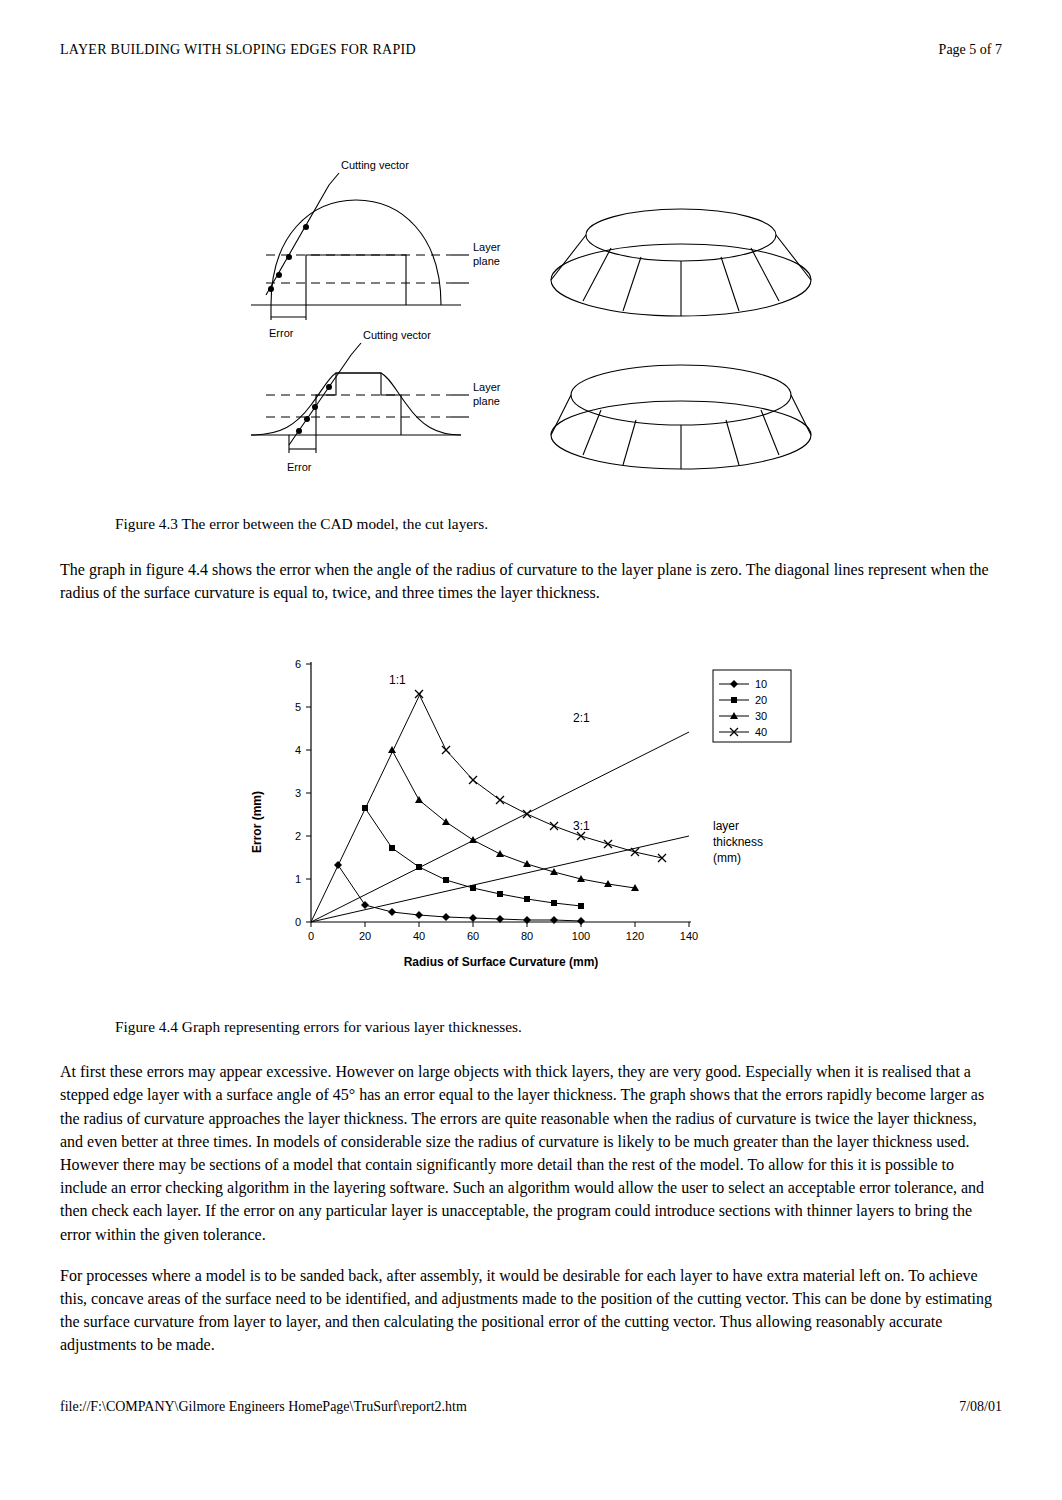LAYER BUILDING WITH SLOPING EDGES FOR RAPID Page 5 of 7
Cutting vector Layer plane Error Cutting vector Layer plane Error
Figure 4.3 The error between the CAD model, the cut layers.
The graph in figure 4.4 shows the error when the angle of the radius of curvature to the layer plane is zero. The diagonal lines represent when the radius of the surface curvature is equal to, twice, and three times the layer thickness.
0 1 2 3 4 5 6 0 20 40 60 80 100 120 140 Radius of Surface Curvature (mm) Error (mm) 1:1 2:1 3:1 10 20 30 40 layer thickness (mm)
Figure 4.4 Graph representing errors for various layer thicknesses.
At first these errors may appear excessive. However on large objects with thick layers, they are very good. Especially when it is realised that a stepped edge layer with a surface angle of 45° has an error equal to the layer thickness. The graph shows that the errors rapidly become larger as the radius of curvature approaches the layer thickness. The errors are quite reasonable when the radius of curvature is twice the layer thickness, and even better at three times. In models of considerable size the radius of curvature is likely to be much greater than the layer thickness used. However there may be sections of a model that contain significantly more detail than the rest of the model. To allow for this it is possible to include an error checking algorithm in the layering software. Such an algorithm would allow the user to select an acceptable error tolerance, and then check each layer. If the error on any particular layer is unacceptable, the program could introduce sections with thinner layers to bring the error within the given tolerance.
For processes where a model is to be sanded back, after assembly, it would be desirable for each layer to have extra material left on. To achieve this, concave areas of the surface need to be identified, and adjustments made to the position of the cutting vector. This can be done by estimating the surface curvature from layer to layer, and then calculating the positional error of the cutting vector. Thus allowing reasonably accurate adjustments to be made.
file://F:\COMPANY\Gilmore Engineers HomePage\TruSurf\report2.htm 7/08/01